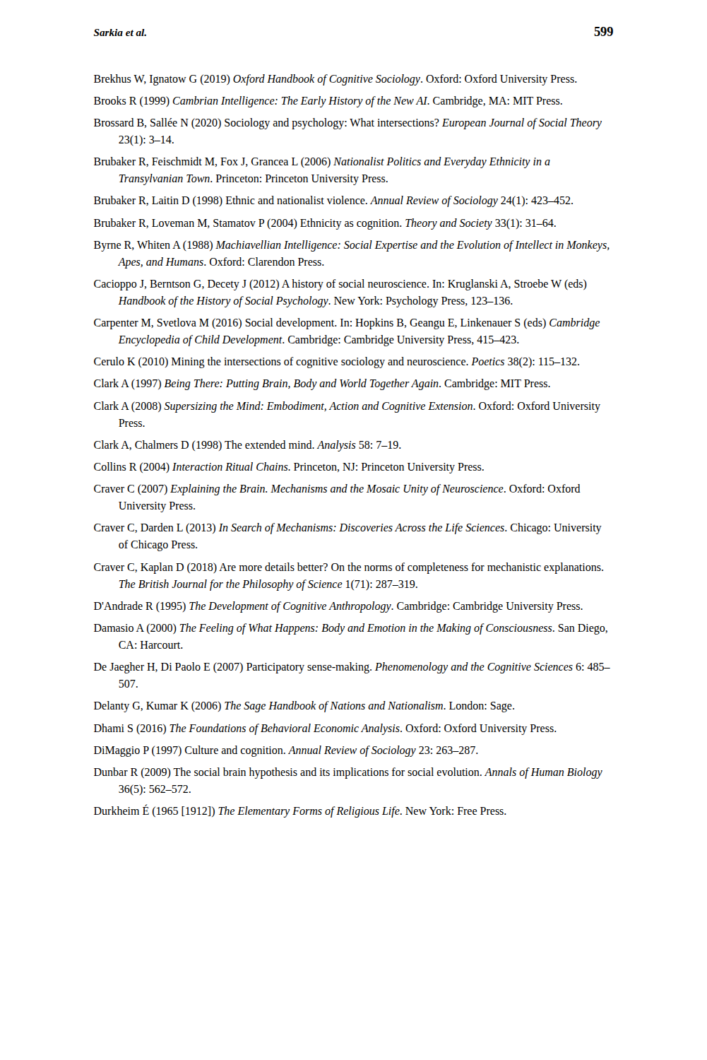Sarkia et al. 599
Brekhus W, Ignatow G (2019) Oxford Handbook of Cognitive Sociology. Oxford: Oxford University Press.
Brooks R (1999) Cambrian Intelligence: The Early History of the New AI. Cambridge, MA: MIT Press.
Brossard B, Sallée N (2020) Sociology and psychology: What intersections? European Journal of Social Theory 23(1): 3–14.
Brubaker R, Feischmidt M, Fox J, Grancea L (2006) Nationalist Politics and Everyday Ethnicity in a Transylvanian Town. Princeton: Princeton University Press.
Brubaker R, Laitin D (1998) Ethnic and nationalist violence. Annual Review of Sociology 24(1): 423–452.
Brubaker R, Loveman M, Stamatov P (2004) Ethnicity as cognition. Theory and Society 33(1): 31–64.
Byrne R, Whiten A (1988) Machiavellian Intelligence: Social Expertise and the Evolution of Intellect in Monkeys, Apes, and Humans. Oxford: Clarendon Press.
Cacioppo J, Berntson G, Decety J (2012) A history of social neuroscience. In: Kruglanski A, Stroebe W (eds) Handbook of the History of Social Psychology. New York: Psychology Press, 123–136.
Carpenter M, Svetlova M (2016) Social development. In: Hopkins B, Geangu E, Linkenauer S (eds) Cambridge Encyclopedia of Child Development. Cambridge: Cambridge University Press, 415–423.
Cerulo K (2010) Mining the intersections of cognitive sociology and neuroscience. Poetics 38(2): 115–132.
Clark A (1997) Being There: Putting Brain, Body and World Together Again. Cambridge: MIT Press.
Clark A (2008) Supersizing the Mind: Embodiment, Action and Cognitive Extension. Oxford: Oxford University Press.
Clark A, Chalmers D (1998) The extended mind. Analysis 58: 7–19.
Collins R (2004) Interaction Ritual Chains. Princeton, NJ: Princeton University Press.
Craver C (2007) Explaining the Brain. Mechanisms and the Mosaic Unity of Neuroscience. Oxford: Oxford University Press.
Craver C, Darden L (2013) In Search of Mechanisms: Discoveries Across the Life Sciences. Chicago: University of Chicago Press.
Craver C, Kaplan D (2018) Are more details better? On the norms of completeness for mechanistic explanations. The British Journal for the Philosophy of Science 1(71): 287–319.
D'Andrade R (1995) The Development of Cognitive Anthropology. Cambridge: Cambridge University Press.
Damasio A (2000) The Feeling of What Happens: Body and Emotion in the Making of Consciousness. San Diego, CA: Harcourt.
De Jaegher H, Di Paolo E (2007) Participatory sense-making. Phenomenology and the Cognitive Sciences 6: 485–507.
Delanty G, Kumar K (2006) The Sage Handbook of Nations and Nationalism. London: Sage.
Dhami S (2016) The Foundations of Behavioral Economic Analysis. Oxford: Oxford University Press.
DiMaggio P (1997) Culture and cognition. Annual Review of Sociology 23: 263–287.
Dunbar R (2009) The social brain hypothesis and its implications for social evolution. Annals of Human Biology 36(5): 562–572.
Durkheim É (1965 [1912]) The Elementary Forms of Religious Life. New York: Free Press.